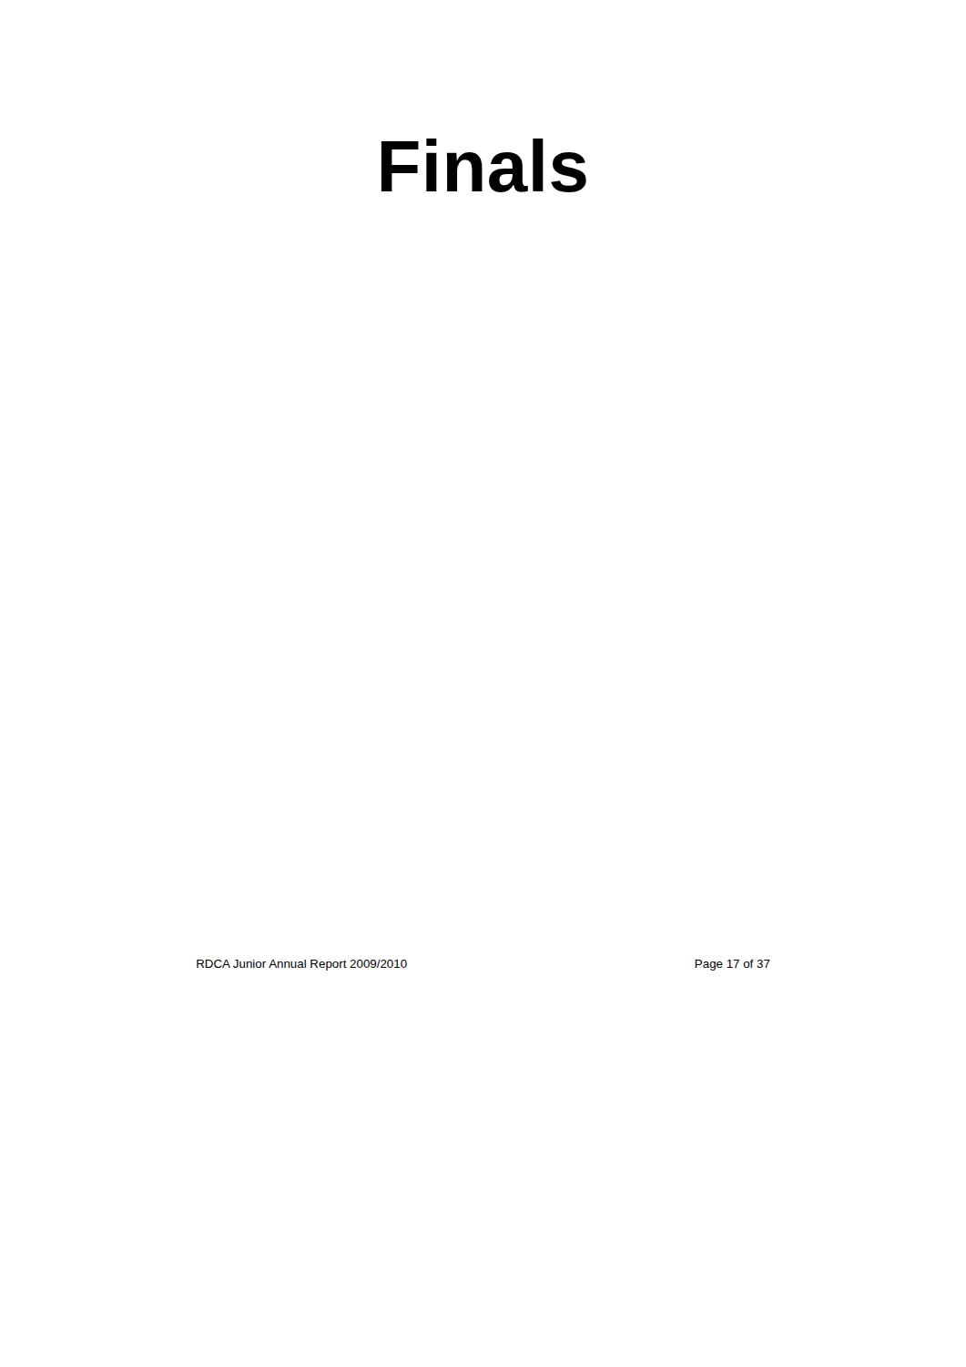Finals
RDCA Junior Annual Report 2009/2010 Page 17 of 37